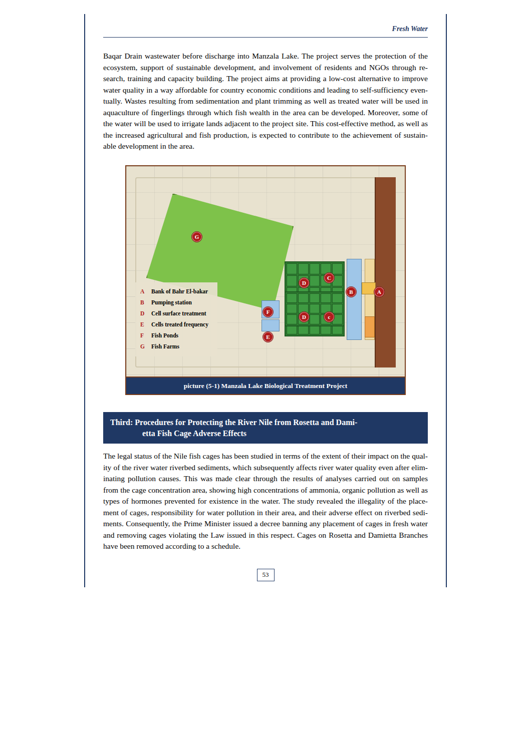Fresh Water
Baqar Drain wastewater before discharge into Manzala Lake. The project serves the protection of the ecosystem, support of sustainable development, and involvement of residents and NGOs through research, training and capacity building. The project aims at providing a low-cost alternative to improve water quality in a way affordable for country economic conditions and leading to self-sufficiency eventually. Wastes resulting from sedimentation and plant trimming as well as treated water will be used in aquaculture of fingerlings through which fish wealth in the area can be developed. Moreover, some of the water will be used to irrigate lands adjacent to the project site. This cost-effective method, as well as the increased agricultural and fish production, is expected to contribute to the achievement of sustainable development in the area.
G
D
C
B
A
D
c
F
E
| A | Bank of Bahr El-bakar |
| B | Pumping station |
| D | Cell surface treatment |
| E | Cells treated frequency |
| F | Fish Ponds |
| G | Fish Farms |
picture (5-1) Manzala Lake Biological Treatment Project
Third: Procedures for Protecting the River Nile from Rosetta and Dami- etta Fish Cage Adverse Effects
The legal status of the Nile fish cages has been studied in terms of the extent of their impact on the quality of the river water riverbed sediments, which subsequently affects river water quality even after eliminating pollution causes. This was made clear through the results of analyses carried out on samples from the cage concentration area, showing high concentrations of ammonia, organic pollution as well as types of hormones prevented for existence in the water. The study revealed the illegality of the placement of cages, responsibility for water pollution in their area, and their adverse effect on riverbed sediments. Consequently, the Prime Minister issued a decree banning any placement of cages in fresh water and removing cages violating the Law issued in this respect. Cages on Rosetta and Damietta Branches have been removed according to a schedule.
53